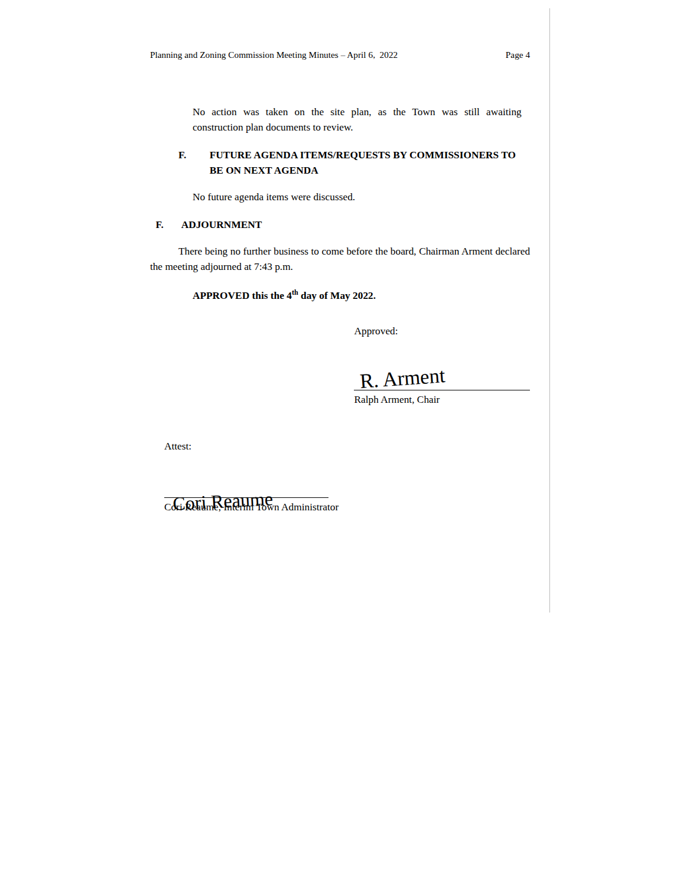Planning and Zoning Commission Meeting Minutes – April 6, 2022
Page 4
No action was taken on the site plan, as the Town was still awaiting construction plan documents to review.
F.
Future Agenda Items/Requests by Commissioners to be on next agenda
No future agenda items were discussed.
F.
Adjournment
There being no further business to come before the board, Chairman Arment declared the meeting adjourned at 7:43 p.m.
APPROVED this the 4th day of May 2022.
Approved:
R. Arment
Ralph Arment, Chair
Attest:
Cori Reaume
Cori Reaume, Interim Town Administrator